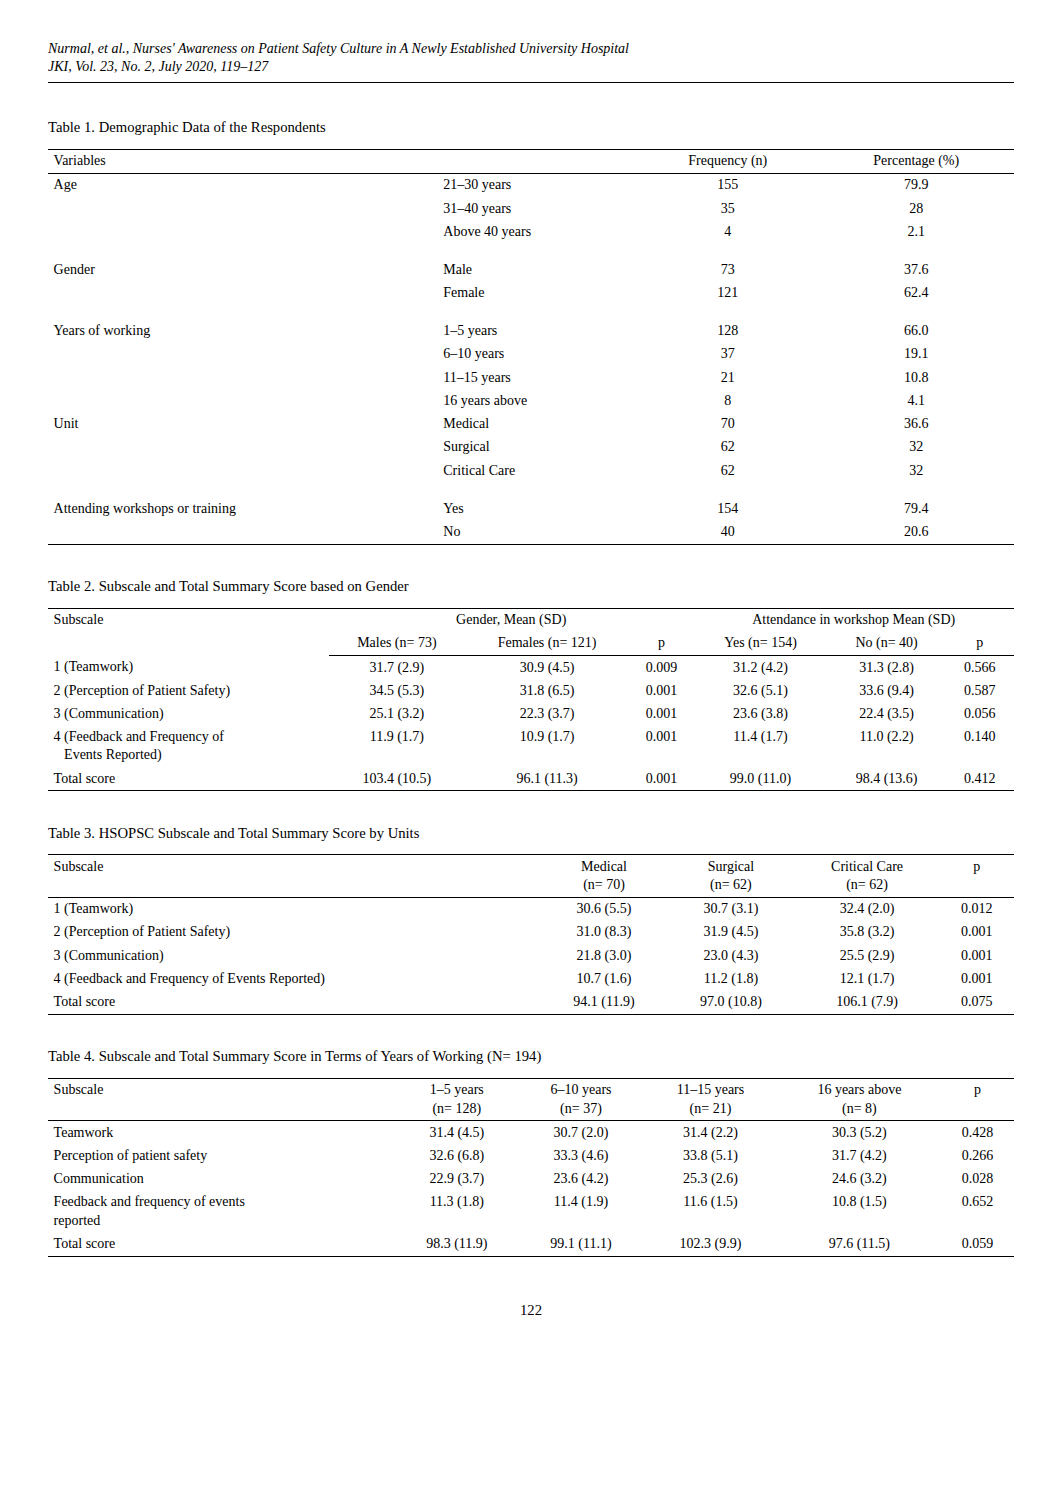Nurmal, et al., Nurses' Awareness on Patient Safety Culture in A Newly Established University Hospital
JKI, Vol. 23, No. 2, July 2020, 119–127
Table 1. Demographic Data of the Respondents
| Variables | | Frequency (n) | Percentage (%) |
| --- | --- | --- | --- |
| Age | 21–30 years | 155 | 79.9 |
| | 31–40 years | 35 | 28 |
| | Above 40 years | 4 | 2.1 |
| Gender | Male | 73 | 37.6 |
| | Female | 121 | 62.4 |
| Years of working | 1–5 years | 128 | 66.0 |
| | 6–10 years | 37 | 19.1 |
| | 11–15 years | 21 | 10.8 |
| | 16 years above | 8 | 4.1 |
| Unit | Medical | 70 | 36.6 |
| | Surgical | 62 | 32 |
| | Critical Care | 62 | 32 |
| Attending workshops or training | Yes | 154 | 79.4 |
| | No | 40 | 20.6 |
Table 2. Subscale and Total Summary Score based on Gender
| Subscale | Gender, Mean (SD) | Attendance in workshop Mean (SD) |
| --- | --- | --- |
| Males (n= 73) | Females (n= 121) | p | Yes (n= 154) | No (n= 40) | p |
| 1 (Teamwork) | 31.7 (2.9) | 30.9 (4.5) | 0.009 | 31.2 (4.2) | 31.3 (2.8) | 0.566 |
| 2 (Perception of Patient Safety) | 34.5 (5.3) | 31.8 (6.5) | 0.001 | 32.6 (5.1) | 33.6 (9.4) | 0.587 |
| 3 (Communication) | 25.1 (3.2) | 22.3 (3.7) | 0.001 | 23.6 (3.8) | 22.4 (3.5) | 0.056 |
| 4 (Feedback and Frequency of Events Reported) | 11.9 (1.7) | 10.9 (1.7) | 0.001 | 11.4 (1.7) | 11.0 (2.2) | 0.140 |
| Total score | 103.4 (10.5) | 96.1 (11.3) | 0.001 | 99.0 (11.0) | 98.4 (13.6) | 0.412 |
Table 3. HSOPSC Subscale and Total Summary Score by Units
| Subscale | Medical (n= 70) | Surgical (n= 62) | Critical Care (n= 62) | p |
| --- | --- | --- | --- | --- |
| 1 (Teamwork) | 30.6 (5.5) | 30.7 (3.1) | 32.4 (2.0) | 0.012 |
| 2 (Perception of Patient Safety) | 31.0 (8.3) | 31.9 (4.5) | 35.8 (3.2) | 0.001 |
| 3 (Communication) | 21.8 (3.0) | 23.0 (4.3) | 25.5 (2.9) | 0.001 |
| 4 (Feedback and Frequency of Events Reported) | 10.7 (1.6) | 11.2 (1.8) | 12.1 (1.7) | 0.001 |
| Total score | 94.1 (11.9) | 97.0 (10.8) | 106.1 (7.9) | 0.075 |
Table 4. Subscale and Total Summary Score in Terms of Years of Working (N= 194)
| Subscale | 1–5 years (n= 128) | 6–10 years (n= 37) | 11–15 years (n= 21) | 16 years above (n= 8) | p |
| --- | --- | --- | --- | --- | --- |
| Teamwork | 31.4 (4.5) | 30.7 (2.0) | 31.4 (2.2) | 30.3 (5.2) | 0.428 |
| Perception of patient safety | 32.6 (6.8) | 33.3 (4.6) | 33.8 (5.1) | 31.7 (4.2) | 0.266 |
| Communication | 22.9 (3.7) | 23.6 (4.2) | 25.3 (2.6) | 24.6 (3.2) | 0.028 |
| Feedback and frequency of events reported | 11.3 (1.8) | 11.4 (1.9) | 11.6 (1.5) | 10.8 (1.5) | 0.652 |
| Total score | 98.3 (11.9) | 99.1 (11.1) | 102.3 (9.9) | 97.6 (11.5) | 0.059 |
122